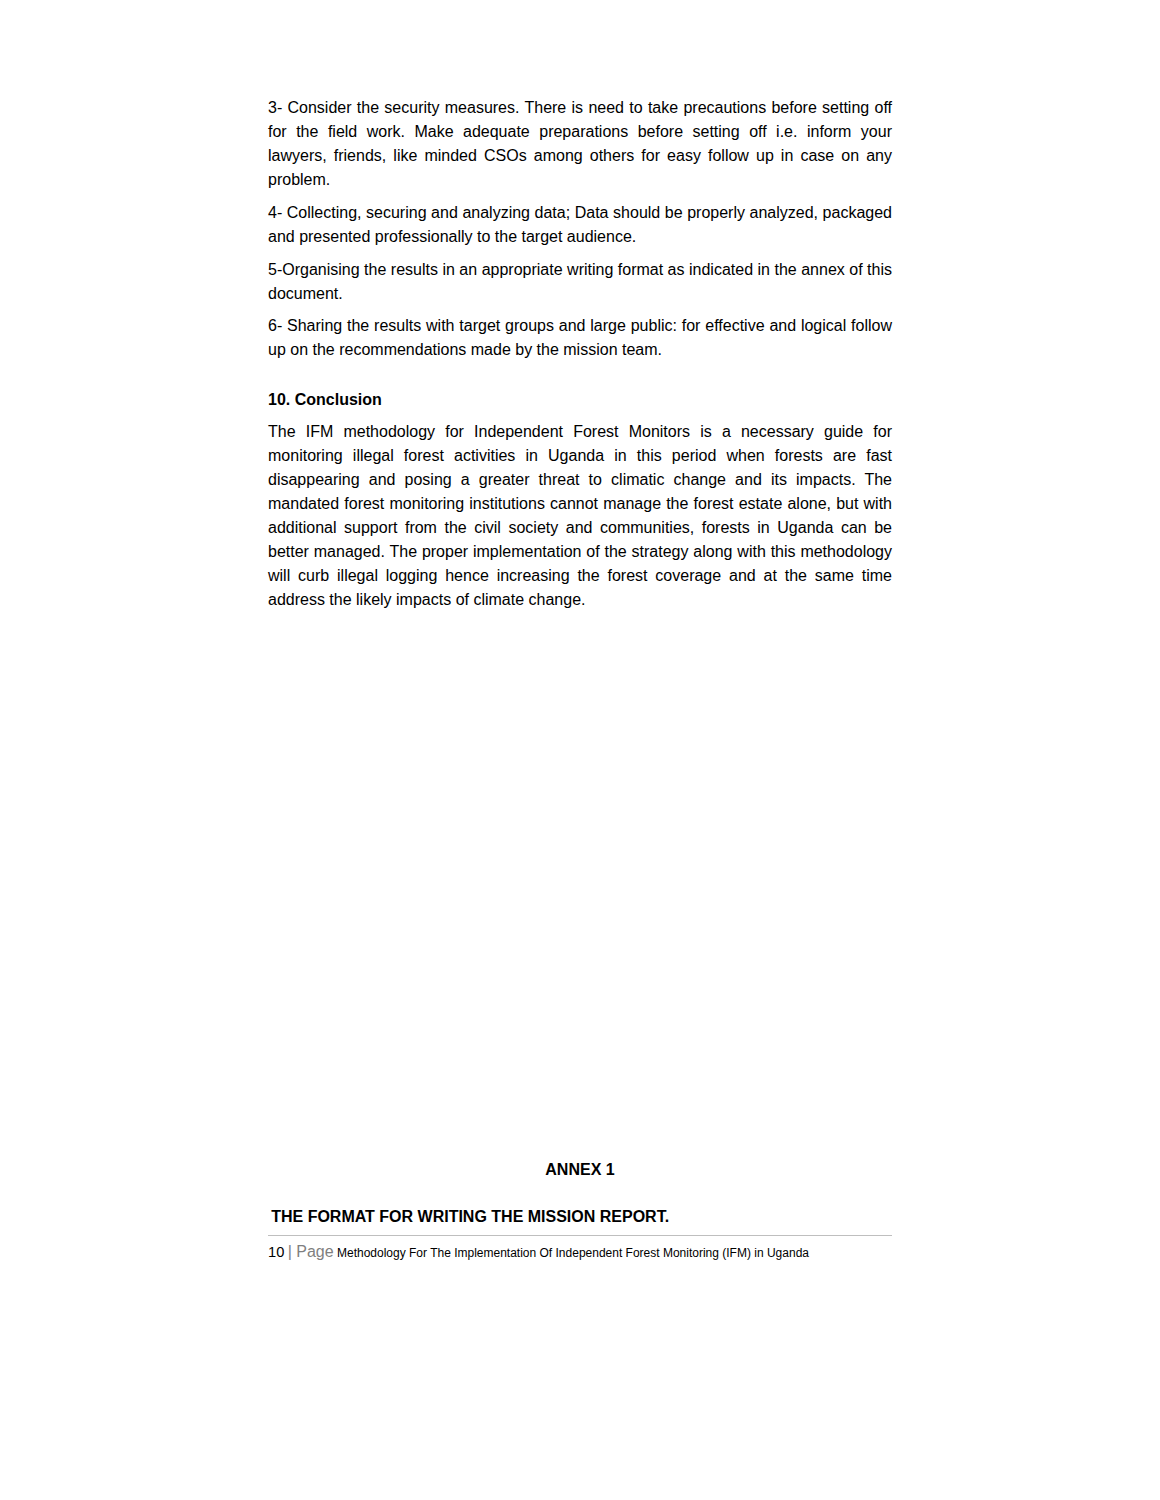3- Consider the security measures. There is need to take precautions before setting off for the field work. Make adequate preparations before setting off i.e. inform your lawyers, friends, like minded CSOs among others for easy follow up in case on any problem.
4- Collecting, securing and analyzing data; Data should be properly analyzed, packaged and presented professionally to the target audience.
5-Organising the results in an appropriate writing format as indicated in the annex of this document.
6- Sharing the results with target groups and large public: for effective and logical follow up on the recommendations made by the mission team.
10. Conclusion
The IFM methodology for Independent Forest Monitors is a necessary guide for monitoring illegal forest activities in Uganda in this period when forests are fast disappearing and posing a greater threat to climatic change and its impacts. The mandated forest monitoring institutions cannot manage the forest estate alone, but with additional support from the civil society and communities, forests in Uganda can be better managed. The proper implementation of the strategy along with this methodology will curb illegal logging hence increasing the forest coverage and at the same time address the likely impacts of climate change.
ANNEX 1
THE FORMAT FOR WRITING THE MISSION REPORT.
10 | Page Methodology For The Implementation Of Independent Forest Monitoring (IFM) in Uganda